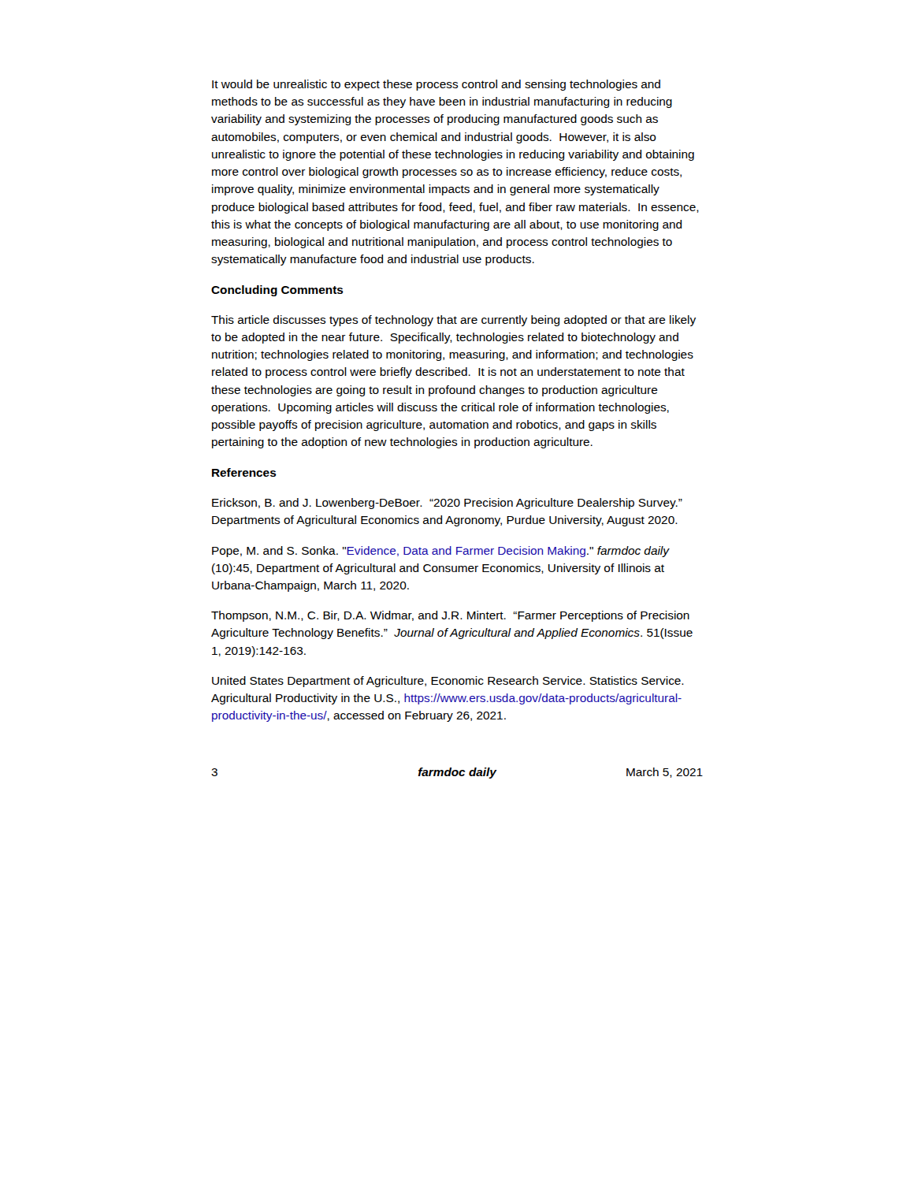It would be unrealistic to expect these process control and sensing technologies and methods to be as successful as they have been in industrial manufacturing in reducing variability and systemizing the processes of producing manufactured goods such as automobiles, computers, or even chemical and industrial goods. However, it is also unrealistic to ignore the potential of these technologies in reducing variability and obtaining more control over biological growth processes so as to increase efficiency, reduce costs, improve quality, minimize environmental impacts and in general more systematically produce biological based attributes for food, feed, fuel, and fiber raw materials. In essence, this is what the concepts of biological manufacturing are all about, to use monitoring and measuring, biological and nutritional manipulation, and process control technologies to systematically manufacture food and industrial use products.
Concluding Comments
This article discusses types of technology that are currently being adopted or that are likely to be adopted in the near future. Specifically, technologies related to biotechnology and nutrition; technologies related to monitoring, measuring, and information; and technologies related to process control were briefly described. It is not an understatement to note that these technologies are going to result in profound changes to production agriculture operations. Upcoming articles will discuss the critical role of information technologies, possible payoffs of precision agriculture, automation and robotics, and gaps in skills pertaining to the adoption of new technologies in production agriculture.
References
Erickson, B. and J. Lowenberg-DeBoer. “2020 Precision Agriculture Dealership Survey.” Departments of Agricultural Economics and Agronomy, Purdue University, August 2020.
Pope, M. and S. Sonka. "Evidence, Data and Farmer Decision Making." farmdoc daily (10):45, Department of Agricultural and Consumer Economics, University of Illinois at Urbana-Champaign, March 11, 2020.
Thompson, N.M., C. Bir, D.A. Widmar, and J.R. Mintert. “Farmer Perceptions of Precision Agriculture Technology Benefits.” Journal of Agricultural and Applied Economics. 51(Issue 1, 2019):142-163.
United States Department of Agriculture, Economic Research Service. Statistics Service. Agricultural Productivity in the U.S., https://www.ers.usda.gov/data-products/agricultural-productivity-in-the-us/, accessed on February 26, 2021.
3 farmdoc daily March 5, 2021